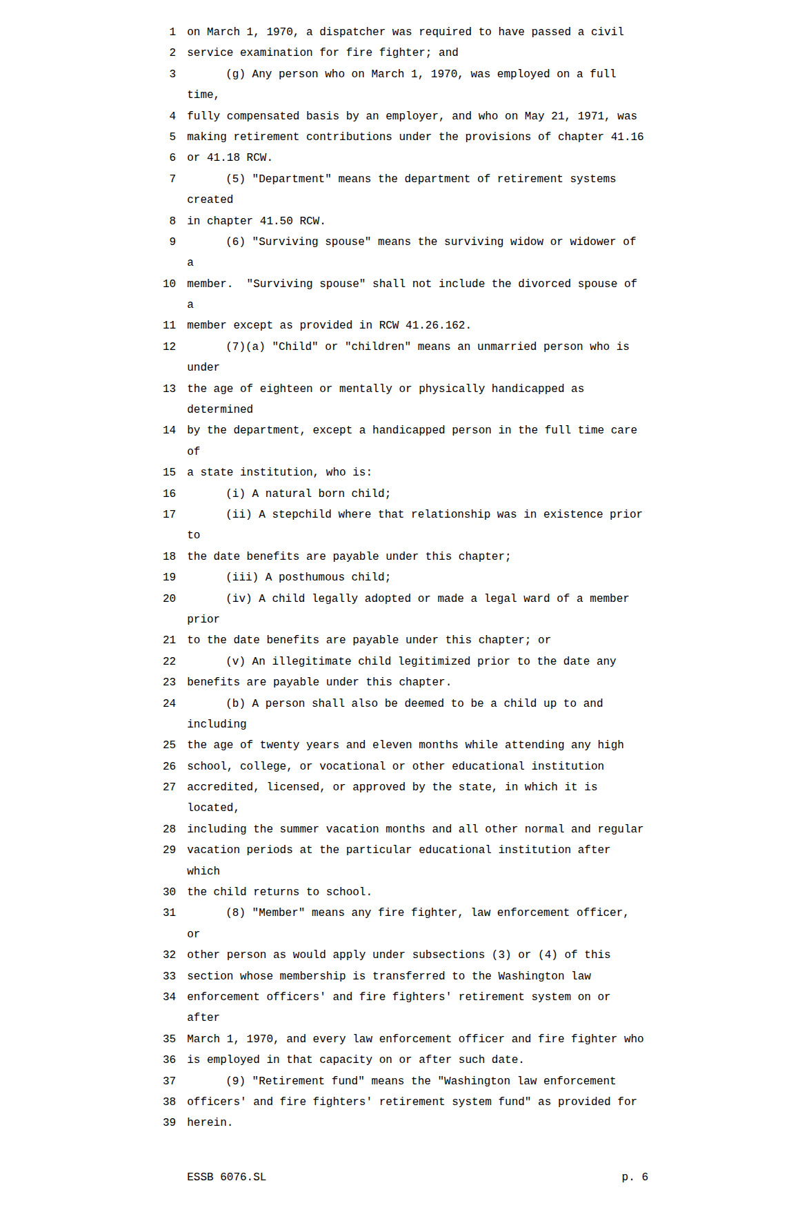on March 1, 1970, a dispatcher was required to have passed a civil
service examination for fire fighter; and
(g) Any person who on March 1, 1970, was employed on a full time,
fully compensated basis by an employer, and who on May 21, 1971, was
making retirement contributions under the provisions of chapter 41.16
or 41.18 RCW.
(5) "Department" means the department of retirement systems created
in chapter 41.50 RCW.
(6) "Surviving spouse" means the surviving widow or widower of a
member. "Surviving spouse" shall not include the divorced spouse of a
member except as provided in RCW 41.26.162.
(7)(a) "Child" or "children" means an unmarried person who is under
the age of eighteen or mentally or physically handicapped as determined
by the department, except a handicapped person in the full time care of
a state institution, who is:
(i) A natural born child;
(ii) A stepchild where that relationship was in existence prior to
the date benefits are payable under this chapter;
(iii) A posthumous child;
(iv) A child legally adopted or made a legal ward of a member prior
to the date benefits are payable under this chapter; or
(v) An illegitimate child legitimized prior to the date any
benefits are payable under this chapter.
(b) A person shall also be deemed to be a child up to and including
the age of twenty years and eleven months while attending any high
school, college, or vocational or other educational institution
accredited, licensed, or approved by the state, in which it is located,
including the summer vacation months and all other normal and regular
vacation periods at the particular educational institution after which
the child returns to school.
(8) "Member" means any fire fighter, law enforcement officer, or
other person as would apply under subsections (3) or (4) of this
section whose membership is transferred to the Washington law
enforcement officers' and fire fighters' retirement system on or after
March 1, 1970, and every law enforcement officer and fire fighter who
is employed in that capacity on or after such date.
(9) "Retirement fund" means the "Washington law enforcement
officers' and fire fighters' retirement system fund" as provided for
herein.
ESSB 6076.SL p. 6